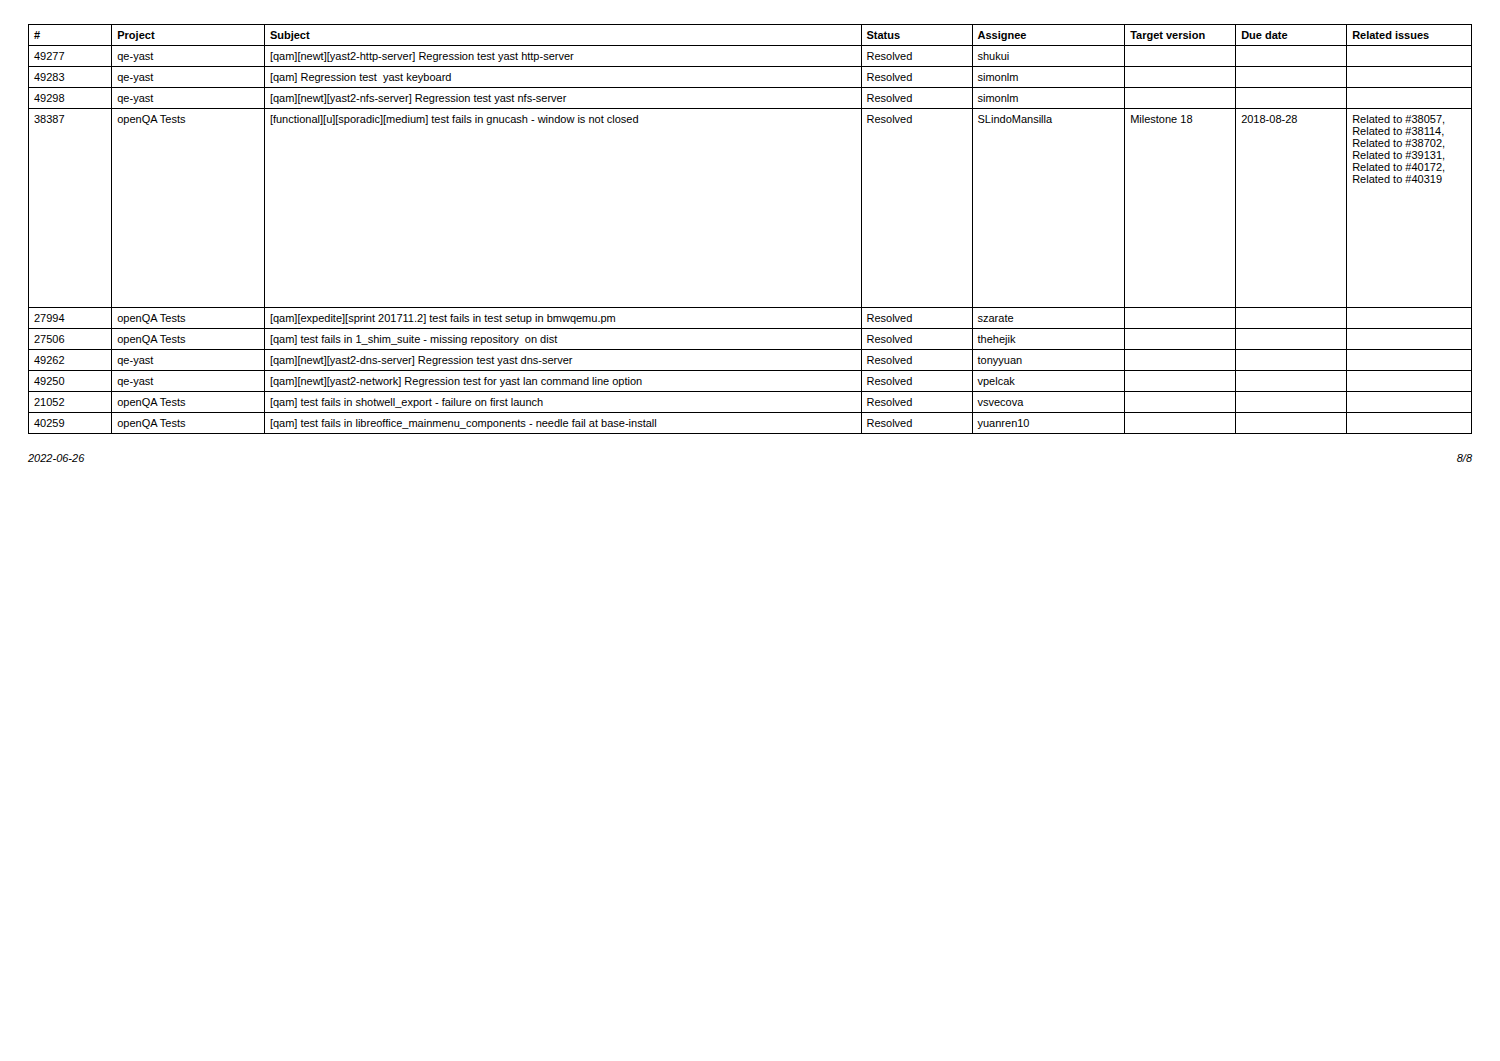| # | Project | Subject | Status | Assignee | Target version | Due date | Related issues |
| --- | --- | --- | --- | --- | --- | --- | --- |
| 49277 | qe-yast | [qam][newt][yast2-http-server] Regression test yast http-server | Resolved | shukui | | | |
| 49283 | qe-yast | [qam] Regression test yast keyboard | Resolved | simonlm | | | |
| 49298 | qe-yast | [qam][newt][yast2-nfs-server] Regression test yast nfs-server | Resolved | simonlm | | | |
| 38387 | openQA Tests | [functional][u][sporadic][medium] test fails in gnucash - window is not closed | Resolved | SLindoMansilla | Milestone 18 | 2018-08-28 | Related to #38057, Related to #38114, Related to #38702, Related to #39131, Related to #40172, Related to #40319 |
| 27994 | openQA Tests | [qam][expedite][sprint 201711.2] test fails in test setup in bmwqemu.pm | Resolved | szarate | | | |
| 27506 | openQA Tests | [qam] test fails in 1_shim_suite - missing repository on dist | Resolved | thehejik | | | |
| 49262 | qe-yast | [qam][newt][yast2-dns-server] Regression test yast dns-server | Resolved | tonyyuan | | | |
| 49250 | qe-yast | [qam][newt][yast2-network] Regression test for yast lan command line option | Resolved | vpelcak | | | |
| 21052 | openQA Tests | [qam] test fails in shotwell_export - failure on first launch | Resolved | vsvecova | | | |
| 40259 | openQA Tests | [qam] test fails in libreoffice_mainmenu_components - needle fail at base-install | Resolved | yuanren10 | | | |
2022-06-26 8/8